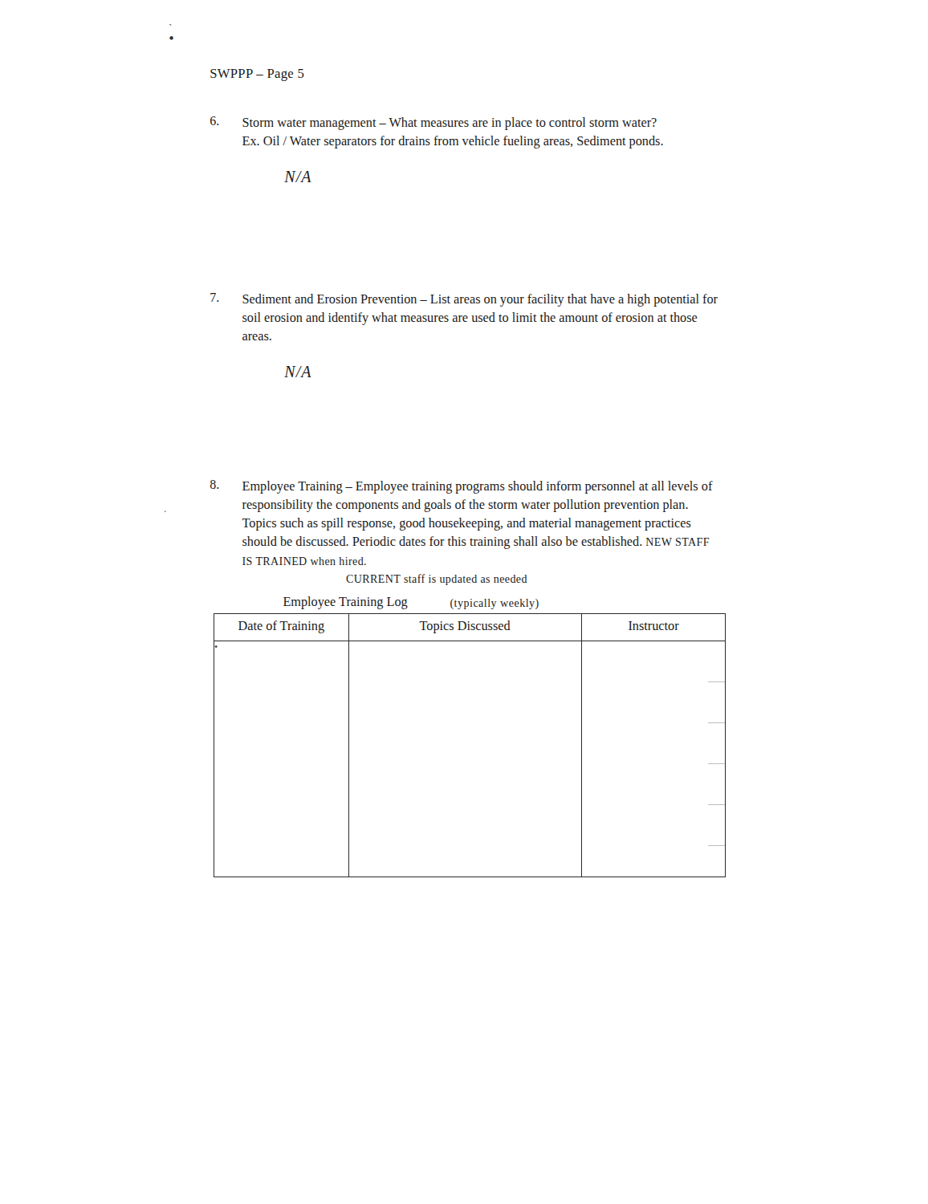` •
SWPPP – Page 5
6.
Storm water management – What measures are in place to control storm water? Ex. Oil / Water separators for drains from vehicle fueling areas, Sediment ponds.
N/A
7.
Sediment and Erosion Prevention – List areas on your facility that have a high potential for soil erosion and identify what measures are used to limit the amount of erosion at those areas.
N/A
8.
Employee Training – Employee training programs should inform personnel at all levels of responsibility the components and goals of the storm water pollution prevention plan. Topics such as spill response, good housekeeping, and material management practices should be discussed. Periodic dates for this training shall also be established. NEW STAFF IS TRAINED when hired. CURRENT staff is updated as needed
Employee Training Log (typically weekly)
| Date of Training | Topics Discussed | Instructor |
| --- | --- | --- |
| • | | |
·